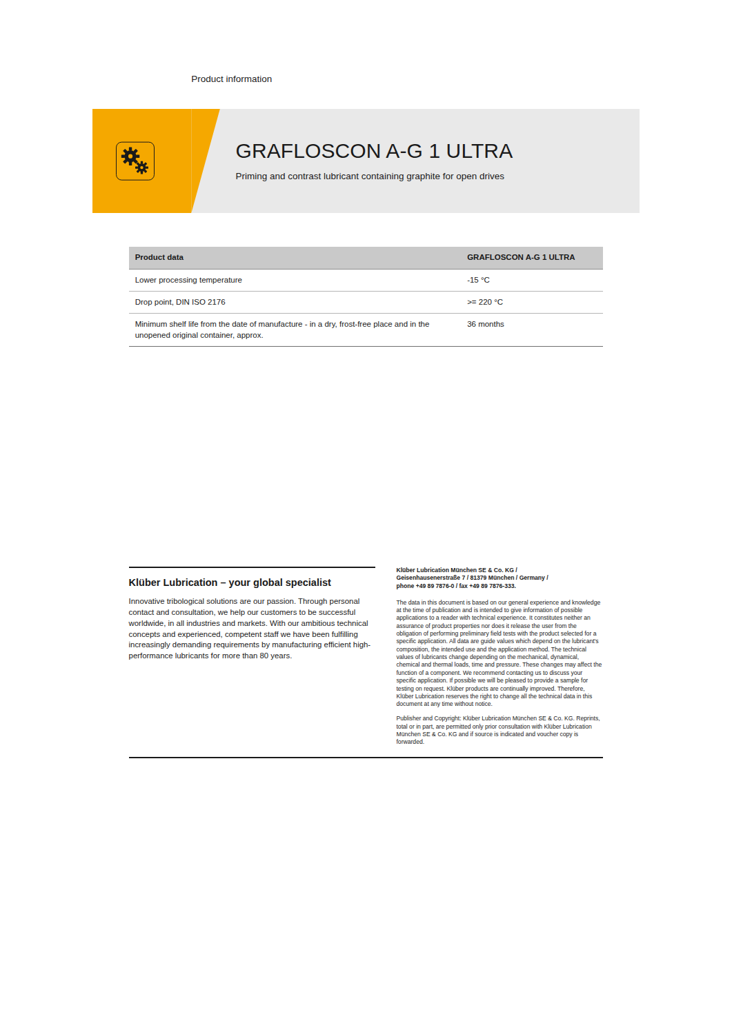Product information
GRAFLOSCON A-G 1 ULTRA
Priming and contrast lubricant containing graphite for open drives
| Product data | GRAFLOSCON A-G 1 ULTRA |
| --- | --- |
| Lower processing temperature | -15 °C |
| Drop point, DIN ISO 2176 | >= 220 °C |
| Minimum shelf life from the date of manufacture - in a dry, frost-free place and in the unopened original container, approx. | 36 months |
Klüber Lubrication – your global specialist
Innovative tribological solutions are our passion. Through personal contact and consultation, we help our customers to be successful worldwide, in all industries and markets. With our ambitious technical concepts and experienced, competent staff we have been fulfilling increasingly demanding requirements by manufacturing efficient high-performance lubricants for more than 80 years.
Klüber Lubrication München SE & Co. KG /
Geisenhausenerstraße 7 / 81379 München / Germany /
phone +49 89 7876-0 / fax +49 89 7876-333.
The data in this document is based on our general experience and knowledge at the time of publication and is intended to give information of possible applications to a reader with technical experience. It constitutes neither an assurance of product properties nor does it release the user from the obligation of performing preliminary field tests with the product selected for a specific application. All data are guide values which depend on the lubricant's composition, the intended use and the application method. The technical values of lubricants change depending on the mechanical, dynamical, chemical and thermal loads, time and pressure. These changes may affect the function of a component. We recommend contacting us to discuss your specific application. If possible we will be pleased to provide a sample for testing on request. Klüber products are continually improved. Therefore, Klüber Lubrication reserves the right to change all the technical data in this document at any time without notice.
Publisher and Copyright: Klüber Lubrication München SE & Co. KG. Reprints, total or in part, are permitted only prior consultation with Klüber Lubrication München SE & Co. KG and if source is indicated and voucher copy is forwarded.